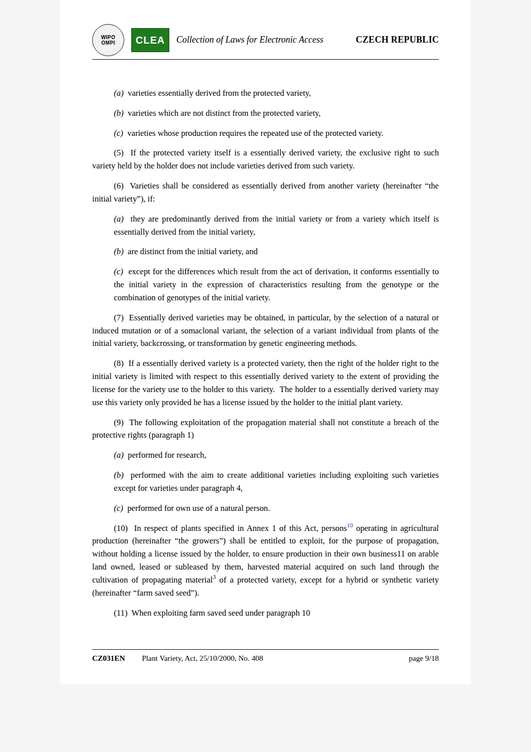WIPO OMPI
CLEA
Collection of Laws for Electronic Access
CZECH REPUBLIC
(a) varieties essentially derived from the protected variety,
(b) varieties which are not distinct from the protected variety,
(c) varieties whose production requires the repeated use of the protected variety.
(5) If the protected variety itself is a essentially derived variety, the exclusive right to such variety held by the holder does not include varieties derived from such variety.
(6) Varieties shall be considered as essentially derived from another variety (hereinafter “the initial variety”), if:
(a) they are predominantly derived from the initial variety or from a variety which itself is essentially derived from the initial variety,
(b) are distinct from the initial variety, and
(c) except for the differences which result from the act of derivation, it conforms essentially to the initial variety in the expression of characteristics resulting from the genotype or the combination of genotypes of the initial variety.
(7) Essentially derived varieties may be obtained, in particular, by the selection of a natural or induced mutation or of a somaclonal variant, the selection of a variant individual from plants of the initial variety, backcrossing, or transformation by genetic engineering methods.
(8) If a essentially derived variety is a protected variety, then the right of the holder right to the initial variety is limited with respect to this essentially derived variety to the extent of providing the license for the variety use to the holder to this variety. The holder to a essentially derived variety may use this variety only provided he has a license issued by the holder to the initial plant variety.
(9) The following exploitation of the propagation material shall not constitute a breach of the protective rights (paragraph 1)
(a) performed for research,
(b) performed with the aim to create additional varieties including exploiting such varieties except for varieties under paragraph 4,
(c) performed for own use of a natural person.
(10) In respect of plants specified in Annex 1 of this Act, persons10 operating in agricultural production (hereinafter “the growers”) shall be entitled to exploit, for the purpose of propagation, without holding a license issued by the holder, to ensure production in their own business11 on arable land owned, leased or subleased by them, harvested material acquired on such land through the cultivation of propagating material3 of a protected variety, except for a hybrid or synthetic variety (hereinafter “farm saved seed”).
(11) When exploiting farm saved seed under paragraph 10
CZ031EN Plant Variety, Act, 25/10/2000, No. 408 page 9/18